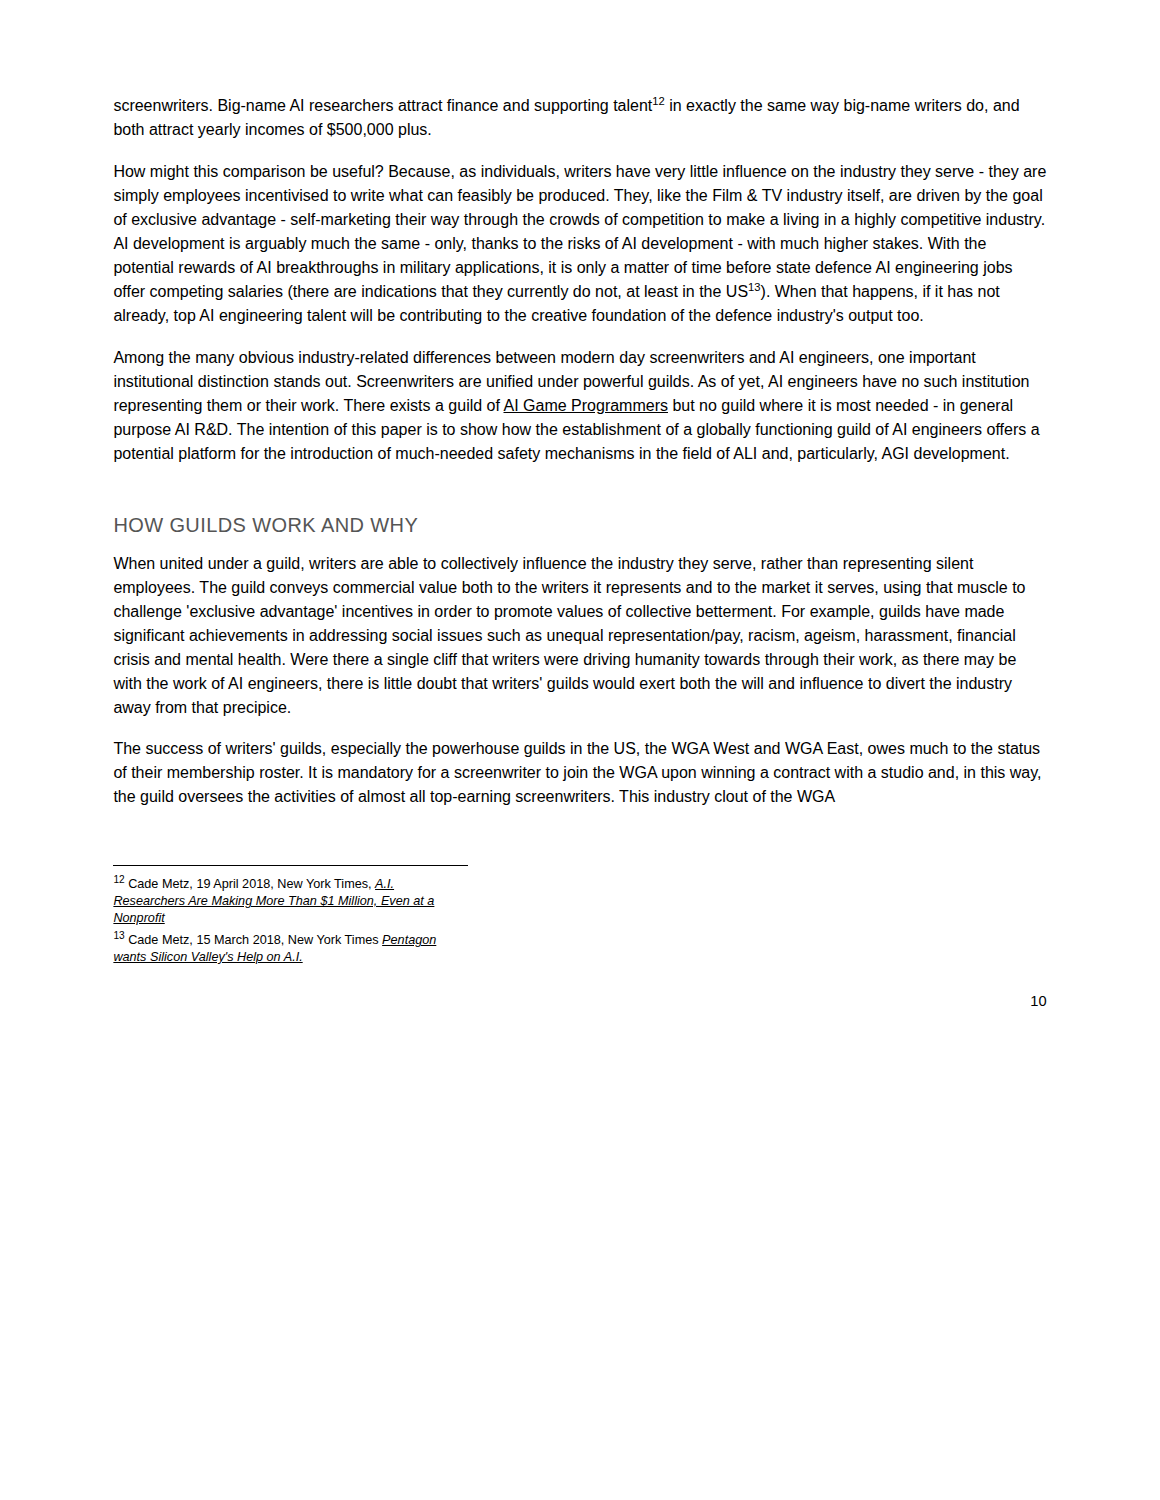screenwriters. Big-name AI researchers attract finance and supporting talent12 in exactly the same way big-name writers do, and both attract yearly incomes of $500,000 plus.
How might this comparison be useful? Because, as individuals, writers have very little influence on the industry they serve - they are simply employees incentivised to write what can feasibly be produced. They, like the Film & TV industry itself, are driven by the goal of exclusive advantage - self-marketing their way through the crowds of competition to make a living in a highly competitive industry. AI development is arguably much the same - only, thanks to the risks of AI development - with much higher stakes. With the potential rewards of AI breakthroughs in military applications, it is only a matter of time before state defence AI engineering jobs offer competing salaries (there are indications that they currently do not, at least in the US13). When that happens, if it has not already, top AI engineering talent will be contributing to the creative foundation of the defence industry's output too.
Among the many obvious industry-related differences between modern day screenwriters and AI engineers, one important institutional distinction stands out. Screenwriters are unified under powerful guilds. As of yet, AI engineers have no such institution representing them or their work. There exists a guild of AI Game Programmers but no guild where it is most needed - in general purpose AI R&D. The intention of this paper is to show how the establishment of a globally functioning guild of AI engineers offers a potential platform for the introduction of much-needed safety mechanisms in the field of ALI and, particularly, AGI development.
HOW GUILDS WORK AND WHY
When united under a guild, writers are able to collectively influence the industry they serve, rather than representing silent employees. The guild conveys commercial value both to the writers it represents and to the market it serves, using that muscle to challenge 'exclusive advantage' incentives in order to promote values of collective betterment. For example, guilds have made significant achievements in addressing social issues such as unequal representation/pay, racism, ageism, harassment, financial crisis and mental health. Were there a single cliff that writers were driving humanity towards through their work, as there may be with the work of AI engineers, there is little doubt that writers' guilds would exert both the will and influence to divert the industry away from that precipice.
The success of writers' guilds, especially the powerhouse guilds in the US, the WGA West and WGA East, owes much to the status of their membership roster. It is mandatory for a screenwriter to join the WGA upon winning a contract with a studio and, in this way, the guild oversees the activities of almost all top-earning screenwriters. This industry clout of the WGA
12 Cade Metz, 19 April 2018, New York Times, A.I. Researchers Are Making More Than $1 Million, Even at a Nonprofit
13 Cade Metz, 15 March 2018, New York Times Pentagon wants Silicon Valley's Help on A.I.
10